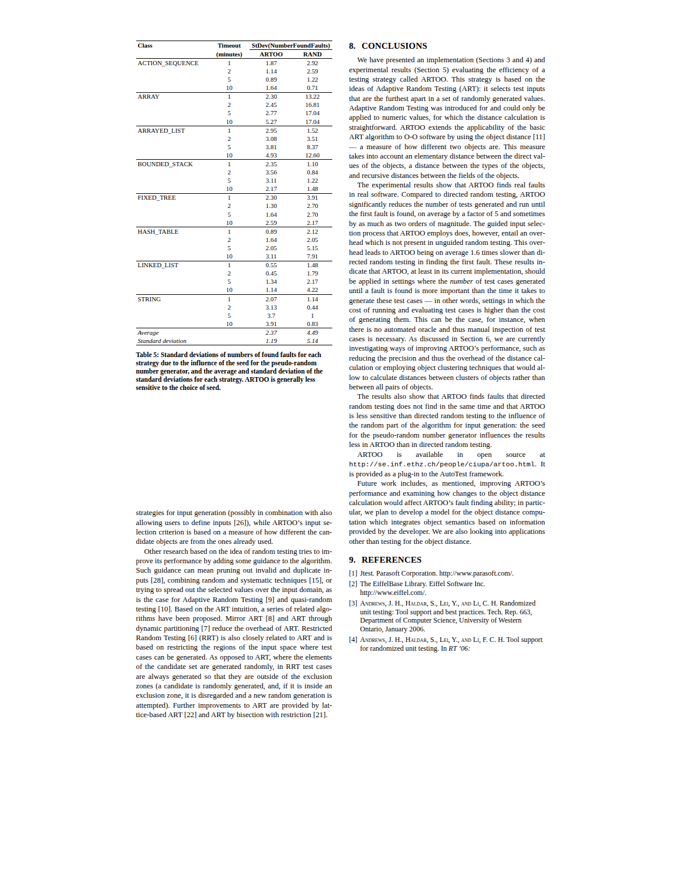| Class | Timeout | StDev(NumberFoundFaults) |
| --- | --- | --- |
| | (minutes) | ARTOO | RAND |
| ACTION_SEQUENCE | 1 | 1.87 | 2.92 |
| | 2 | 1.14 | 2.59 |
| | 5 | 0.89 | 1.22 |
| | 10 | 1.64 | 0.71 |
| ARRAY | 1 | 2.30 | 13.22 |
| | 2 | 2.45 | 16.81 |
| | 5 | 2.77 | 17.04 |
| | 10 | 5.27 | 17.04 |
| ARRAYED_LIST | 1 | 2.95 | 1.52 |
| | 2 | 3.08 | 3.51 |
| | 5 | 3.81 | 8.37 |
| | 10 | 4.93 | 12.60 |
| BOUNDED_STACK | 1 | 2.35 | 1.10 |
| | 2 | 3.56 | 0.84 |
| | 5 | 3.11 | 1.22 |
| | 10 | 2.17 | 1.48 |
| FIXED_TREE | 1 | 2.30 | 3.91 |
| | 2 | 1.30 | 2.70 |
| | 5 | 1.64 | 2.70 |
| | 10 | 2.59 | 2.17 |
| HASH_TABLE | 1 | 0.89 | 2.12 |
| | 2 | 1.64 | 2.05 |
| | 5 | 2.05 | 5.15 |
| | 10 | 3.11 | 7.91 |
| LINKED_LIST | 1 | 0.55 | 1.48 |
| | 2 | 0.45 | 1.79 |
| | 5 | 1.34 | 2.17 |
| | 10 | 1.14 | 4.22 |
| STRING | 1 | 2.07 | 1.14 |
| | 2 | 3.13 | 0.44 |
| | 5 | 3.7 | 1 |
| | 10 | 3.91 | 0.83 |
| Average | | 2.37 | 4.49 |
| Standard deviation | | 1.19 | 5.14 |
Table 5: Standard deviations of numbers of found faults for each strategy due to the influence of the seed for the pseudo-random number generator, and the average and standard deviation of the standard deviations for each strategy. ARTOO is generally less sensitive to the choice of seed.
strategies for input generation (possibly in combination with also allowing users to define inputs [26]), while ARTOO’s input selection criterion is based on a measure of how different the candidate objects are from the ones already used.
Other research based on the idea of random testing tries to improve its performance by adding some guidance to the algorithm. Such guidance can mean pruning out invalid and duplicate inputs [28], combining random and systematic techniques [15], or trying to spread out the selected values over the input domain, as is the case for Adaptive Random Testing [9] and quasi-random testing [10]. Based on the ART intuition, a series of related algorithms have been proposed. Mirror ART [8] and ART through dynamic partitioning [7] reduce the overhead of ART. Restricted Random Testing [6] (RRT) is also closely related to ART and is based on restricting the regions of the input space where test cases can be generated. As opposed to ART, where the elements of the candidate set are generated randomly, in RRT test cases are always generated so that they are outside of the exclusion zones (a candidate is randomly generated, and, if it is inside an exclusion zone, it is disregarded and a new random generation is attempted). Further improvements to ART are provided by lattice-based ART [22] and ART by bisection with restriction [21].
8. CONCLUSIONS
We have presented an implementation (Sections 3 and 4) and experimental results (Section 5) evaluating the efficiency of a testing strategy called ARTOO. This strategy is based on the ideas of Adaptive Random Testing (ART): it selects test inputs that are the furthest apart in a set of randomly generated values. Adaptive Random Testing was introduced for and could only be applied to numeric values, for which the distance calculation is straightforward. ARTOO extends the applicability of the basic ART algorithm to O-O software by using the object distance [11] — a measure of how different two objects are. This measure takes into account an elementary distance between the direct values of the objects, a distance between the types of the objects, and recursive distances between the fields of the objects.
The experimental results show that ARTOO finds real faults in real software. Compared to directed random testing, ARTOO significantly reduces the number of tests generated and run until the first fault is found, on average by a factor of 5 and sometimes by as much as two orders of magnitude. The guided input selection process that ARTOO employs does, however, entail an overhead which is not present in unguided random testing. This overhead leads to ARTOO being on average 1.6 times slower than directed random testing in finding the first fault. These results indicate that ARTOO, at least in its current implementation, should be applied in settings where the number of test cases generated until a fault is found is more important than the time it takes to generate these test cases — in other words, settings in which the cost of running and evaluating test cases is higher than the cost of generating them. This can be the case, for instance, when there is no automated oracle and thus manual inspection of test cases is necessary. As discussed in Section 6, we are currently investigating ways of improving ARTOO’s performance, such as reducing the precision and thus the overhead of the distance calculation or employing object clustering techniques that would allow to calculate distances between clusters of objects rather than between all pairs of objects.
The results also show that ARTOO finds faults that directed random testing does not find in the same time and that ARTOO is less sensitive than directed random testing to the influence of the random part of the algorithm for input generation: the seed for the pseudo-random number generator influences the results less in ARTOO than in directed random testing.
ARTOO is available in open source at http://se.inf.ethz.ch/people/ciupa/artoo.html. It is provided as a plug-in to the AutoTest framework.
Future work includes, as mentioned, improving ARTOO’s performance and examining how changes to the object distance calculation would affect ARTOO’s fault finding ability; in particular, we plan to develop a model for the object distance computation which integrates object semantics based on information provided by the developer. We are also looking into applications other than testing for the object distance.
9. REFERENCES
[1] Jtest. Parasoft Corporation. http://www.parasoft.com/.
[2] The EiffelBase Library. Eiffel Software Inc. http://www.eiffel.com/.
[3] Andrews, J. H., Haldar, S., Lei, Y., and Li, C. H. Randomized unit testing: Tool support and best practices. Tech. Rep. 663, Department of Computer Science, University of Western Ontario, January 2006.
[4] Andrews, J. H., Haldar, S., Lei, Y., and Li, F. C. H. Tool support for randomized unit testing. In RT ’06: